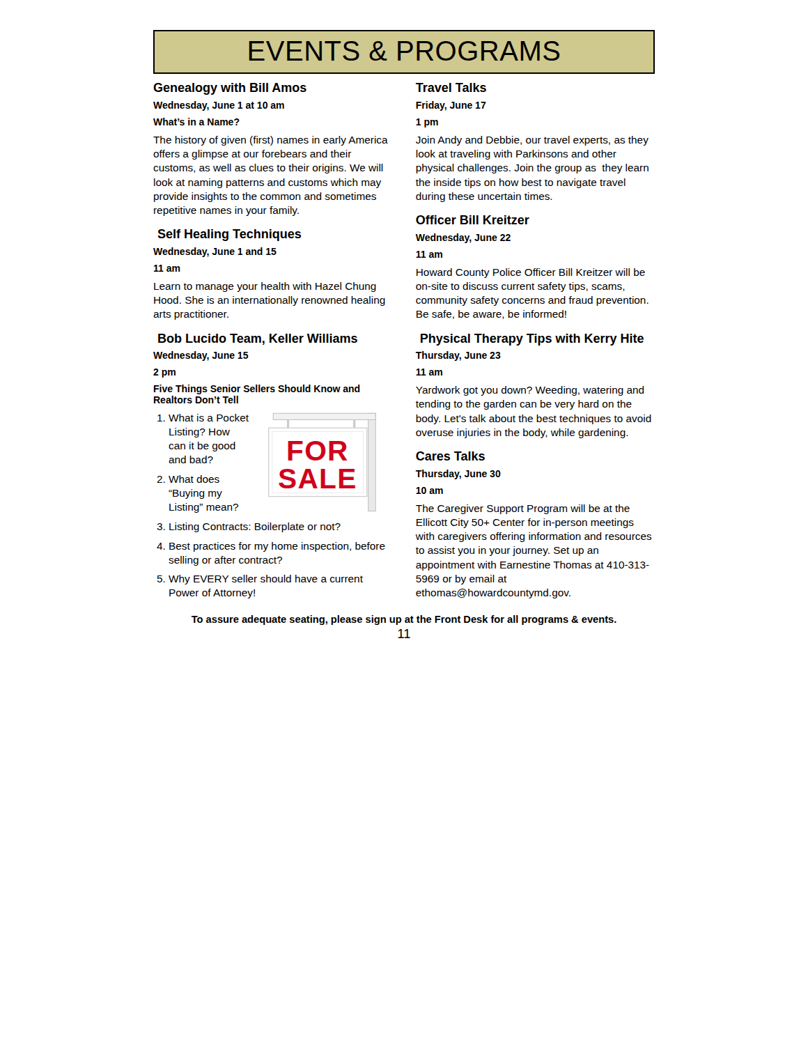EVENTS & PROGRAMS
Genealogy with Bill Amos
Wednesday, June 1 at 10 am
What’s in a Name?
The history of given (first) names in early America offers a glimpse at our forebears and their customs, as well as clues to their origins. We will look at naming patterns and customs which may provide insights to the common and sometimes repetitive names in your family.
Self Healing Techniques
Wednesday, June 1 and 15
11 am
Learn to manage your health with Hazel Chung Hood. She is an internationally renowned healing arts practitioner.
Bob Lucido Team, Keller Williams
Wednesday, June 15
2 pm
Five Things Senior Sellers Should Know and Realtors Don’t Tell
FOR SALE
What is a Pocket Listing? How can it be good and bad?
What does “Buying my Listing” mean?
Listing Contracts: Boilerplate or not?
Best practices for my home inspection, before selling or after contract?
Why EVERY seller should have a current Power of Attorney!
Travel Talks
Friday, June 17
1 pm
Join Andy and Debbie, our travel experts, as they look at traveling with Parkinsons and other physical challenges. Join the group as they learn the inside tips on how best to navigate travel during these uncertain times.
Officer Bill Kreitzer
Wednesday, June 22
11 am
Howard County Police Officer Bill Kreitzer will be on-site to discuss current safety tips, scams, community safety concerns and fraud prevention. Be safe, be aware, be informed!
Physical Therapy Tips with Kerry Hite
Thursday, June 23
11 am
Yardwork got you down? Weeding, watering and tending to the garden can be very hard on the body. Let's talk about the best techniques to avoid overuse injuries in the body, while gardening.
Cares Talks
Thursday, June 30
10 am
The Caregiver Support Program will be at the Ellicott City 50+ Center for in-person meetings with caregivers offering information and resources to assist you in your journey. Set up an appointment with Earnestine Thomas at 410-313-5969 or by email at ethomas@howardcountymd.gov.
To assure adequate seating, please sign up at the Front Desk for all programs & events.
11